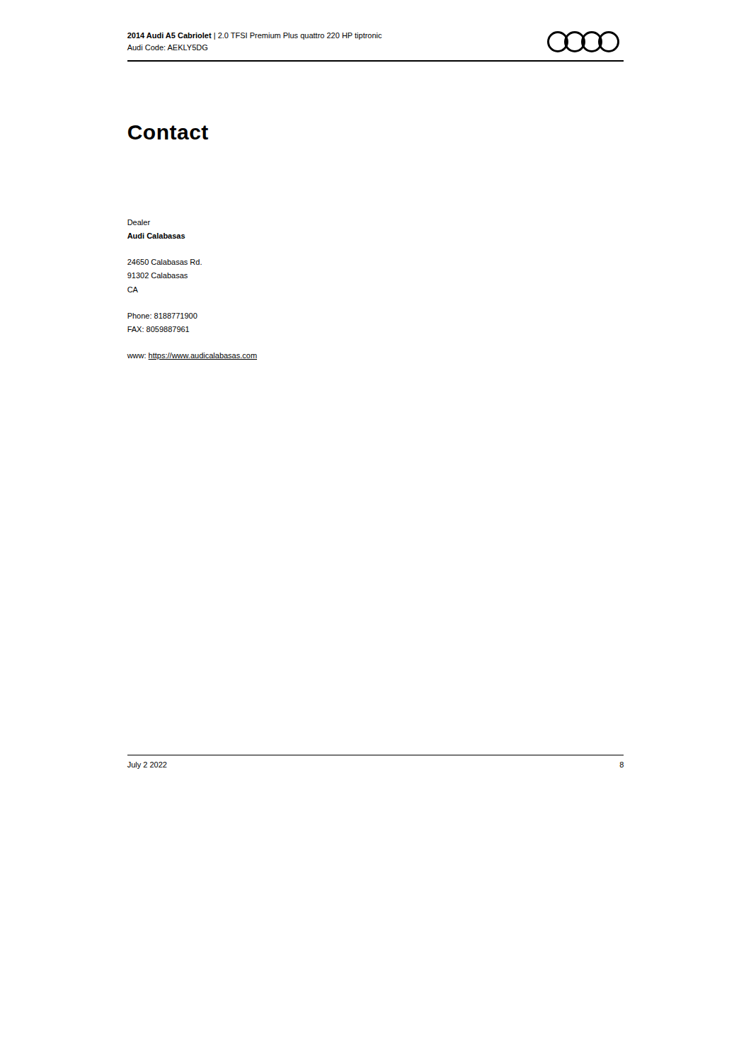2014 Audi A5 Cabriolet | 2.0 TFSI Premium Plus quattro 220 HP tiptronic
Audi Code: AEKLY5DG
Contact
Dealer
Audi Calabasas
24650 Calabasas Rd.
91302 Calabasas
CA
Phone: 8188771900
FAX: 8059887961
www: https://www.audicalabasas.com
July 2 2022 8